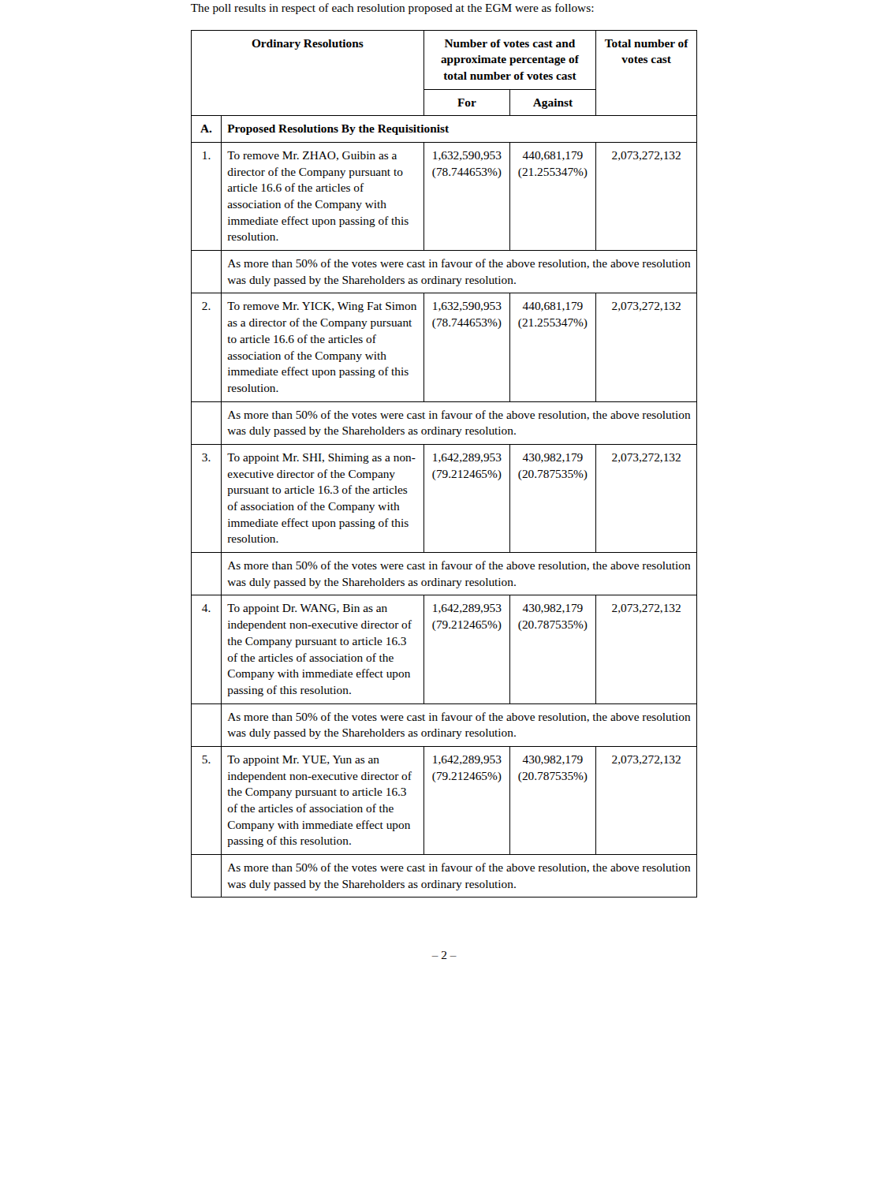The poll results in respect of each resolution proposed at the EGM were as follows:
| Ordinary Resolutions | Number of votes cast and approximate percentage of total number of votes cast | Total number of votes cast |
| --- | --- | --- |
| For | Against |
| A. | Proposed Resolutions By the Requisitionist |
| 1. | To remove Mr. ZHAO, Guibin as a director of the Company pursuant to article 16.6 of the articles of association of the Company with immediate effect upon passing of this resolution. | 1,632,590,953 (78.744653%) | 440,681,179 (21.255347%) | 2,073,272,132 |
| | As more than 50% of the votes were cast in favour of the above resolution, the above resolution was duly passed by the Shareholders as ordinary resolution. |
| 2. | To remove Mr. YICK, Wing Fat Simon as a director of the Company pursuant to article 16.6 of the articles of association of the Company with immediate effect upon passing of this resolution. | 1,632,590,953 (78.744653%) | 440,681,179 (21.255347%) | 2,073,272,132 |
| | As more than 50% of the votes were cast in favour of the above resolution, the above resolution was duly passed by the Shareholders as ordinary resolution. |
| 3. | To appoint Mr. SHI, Shiming as a non-executive director of the Company pursuant to article 16.3 of the articles of association of the Company with immediate effect upon passing of this resolution. | 1,642,289,953 (79.212465%) | 430,982,179 (20.787535%) | 2,073,272,132 |
| | As more than 50% of the votes were cast in favour of the above resolution, the above resolution was duly passed by the Shareholders as ordinary resolution. |
| 4. | To appoint Dr. WANG, Bin as an independent non-executive director of the Company pursuant to article 16.3 of the articles of association of the Company with immediate effect upon passing of this resolution. | 1,642,289,953 (79.212465%) | 430,982,179 (20.787535%) | 2,073,272,132 |
| | As more than 50% of the votes were cast in favour of the above resolution, the above resolution was duly passed by the Shareholders as ordinary resolution. |
| 5. | To appoint Mr. YUE, Yun as an independent non-executive director of the Company pursuant to article 16.3 of the articles of association of the Company with immediate effect upon passing of this resolution. | 1,642,289,953 (79.212465%) | 430,982,179 (20.787535%) | 2,073,272,132 |
| | As more than 50% of the votes were cast in favour of the above resolution, the above resolution was duly passed by the Shareholders as ordinary resolution. |
– 2 –